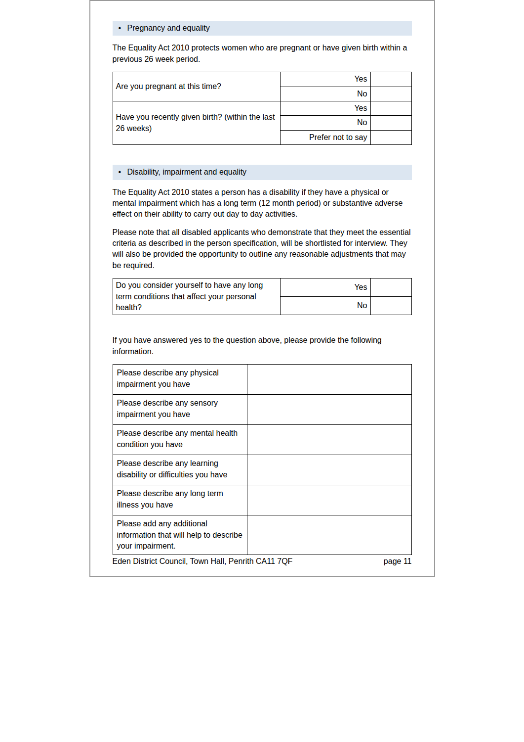Pregnancy and equality
The Equality Act 2010 protects women who are pregnant or have given birth within a previous 26 week period.
| Are you pregnant at this time? | Yes | |
| No | |
| Have you recently given birth? (within the last 26 weeks) | Yes | |
| No | |
| Prefer not to say | |
Disability, impairment and equality
The Equality Act 2010 states a person has a disability if they have a physical or mental impairment which has a long term (12 month period) or substantive adverse effect on their ability to carry out day to day activities.
Please note that all disabled applicants who demonstrate that they meet the essential criteria as described in the person specification, will be shortlisted for interview. They will also be provided the opportunity to outline any reasonable adjustments that may be required.
| Do you consider yourself to have any long term conditions that affect your personal health? | Yes | |
| No | |
If you have answered yes to the question above, please provide the following information.
| Please describe any physical impairment you have | |
| Please describe any sensory impairment you have | |
| Please describe any mental health condition you have | |
| Please describe any learning disability or difficulties you have | |
| Please describe any long term illness you have | |
| Please add any additional information that will help to describe your impairment. | |
Eden District Council, Town Hall, Penrith CA11 7QF page 11